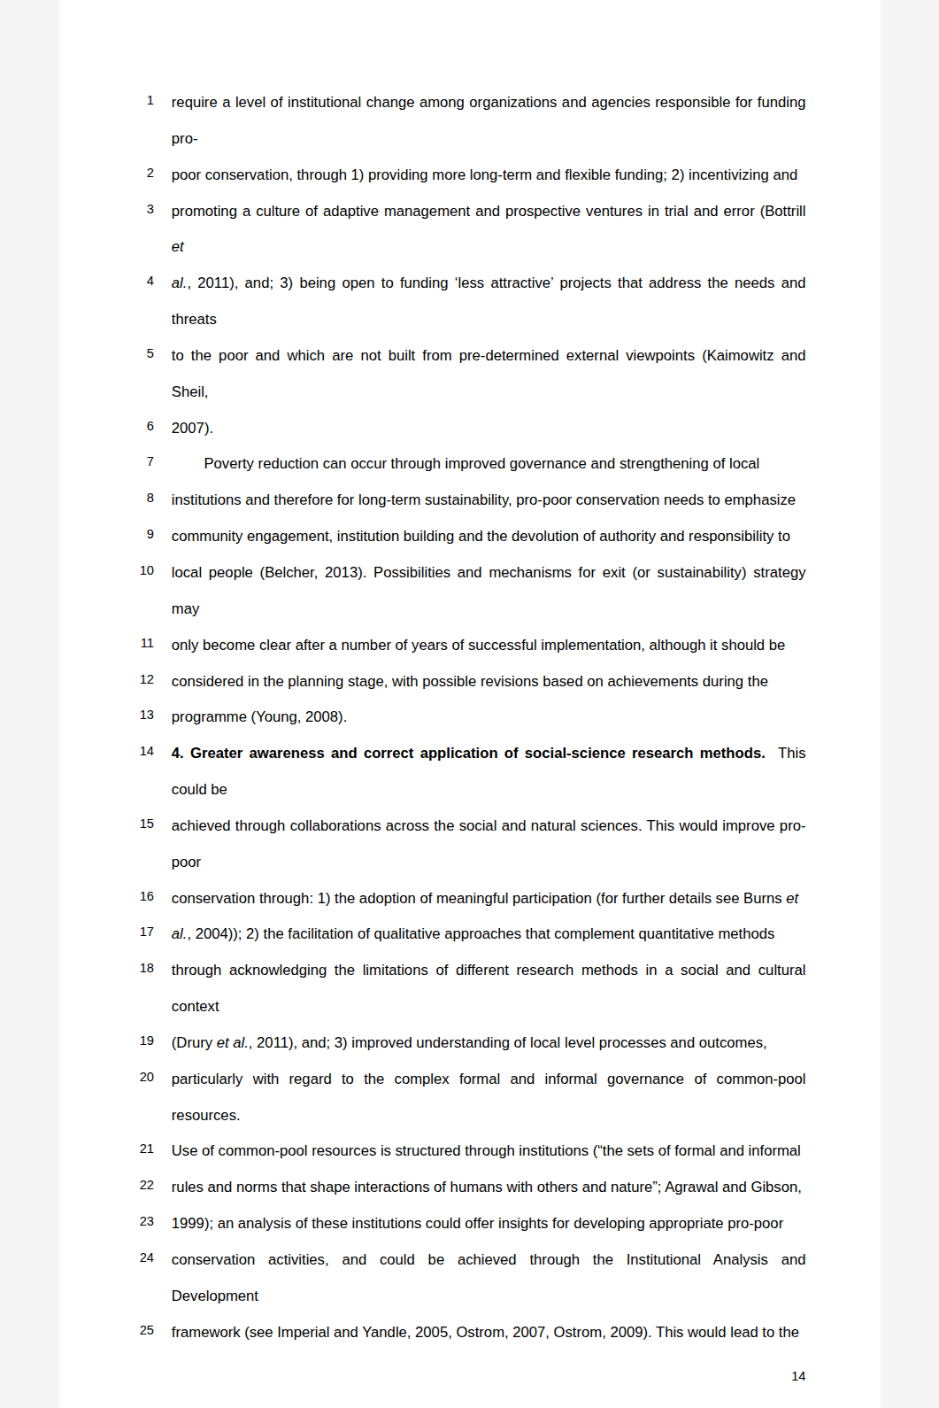require a level of institutional change among organizations and agencies responsible for funding pro-
poor conservation, through 1) providing more long-term and flexible funding; 2) incentivizing and
promoting a culture of adaptive management and prospective ventures in trial and error (Bottrill et
al., 2011), and; 3) being open to funding ‘less attractive’ projects that address the needs and threats
to the poor and which are not built from pre-determined external viewpoints (Kaimowitz and Sheil,
2007).
Poverty reduction can occur through improved governance and strengthening of local
institutions and therefore for long-term sustainability, pro-poor conservation needs to emphasize
community engagement, institution building and the devolution of authority and responsibility to
local people (Belcher, 2013). Possibilities and mechanisms for exit (or sustainability) strategy may
only become clear after a number of years of successful implementation, although it should be
considered in the planning stage, with possible revisions based on achievements during the
programme (Young, 2008).
4. Greater awareness and correct application of social-science research methods. This could be
achieved through collaborations across the social and natural sciences. This would improve pro-poor
conservation through: 1) the adoption of meaningful participation (for further details see Burns et
al., 2004)); 2) the facilitation of qualitative approaches that complement quantitative methods
through acknowledging the limitations of different research methods in a social and cultural context
(Drury et al., 2011), and; 3) improved understanding of local level processes and outcomes,
particularly with regard to the complex formal and informal governance of common-pool resources.
Use of common-pool resources is structured through institutions (“the sets of formal and informal
rules and norms that shape interactions of humans with others and nature”; Agrawal and Gibson,
1999); an analysis of these institutions could offer insights for developing appropriate pro-poor
conservation activities, and could be achieved through the Institutional Analysis and Development
framework (see Imperial and Yandle, 2005, Ostrom, 2007, Ostrom, 2009). This would lead to the
14